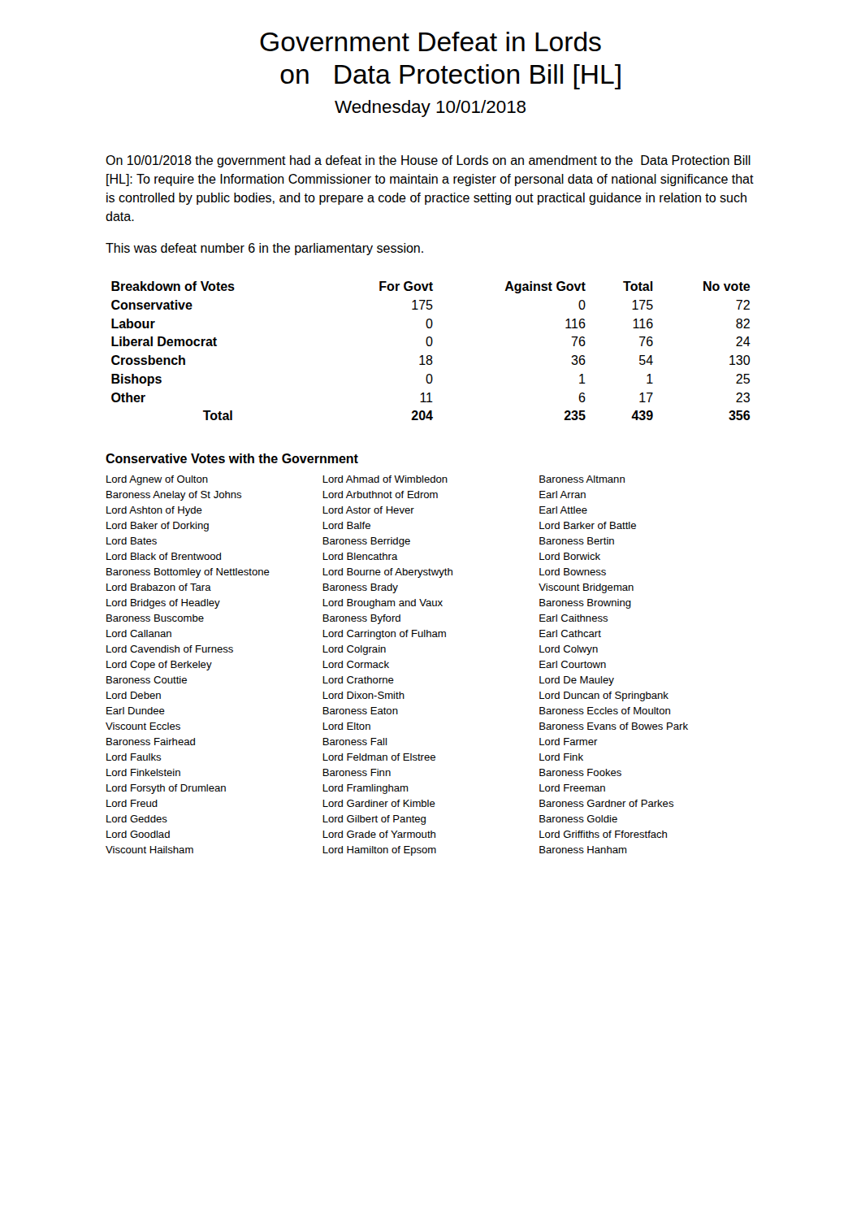Government Defeat in Lords
on Data Protection Bill [HL]
Wednesday 10/01/2018
On 10/01/2018 the government had a defeat in the House of Lords on an amendment to the Data Protection Bill [HL]: To require the Information Commissioner to maintain a register of personal data of national significance that is controlled by public bodies, and to prepare a code of practice setting out practical guidance in relation to such data.
This was defeat number 6 in the parliamentary session.
| Breakdown of Votes | For Govt | Against Govt | Total | No vote |
| --- | --- | --- | --- | --- |
| Conservative | 175 | 0 | 175 | 72 |
| Labour | 0 | 116 | 116 | 82 |
| Liberal Democrat | 0 | 76 | 76 | 24 |
| Crossbench | 18 | 36 | 54 | 130 |
| Bishops | 0 | 1 | 1 | 25 |
| Other | 11 | 6 | 17 | 23 |
| Total | 204 | 235 | 439 | 356 |
Conservative Votes with the Government
| Lord Agnew of Oulton | Lord Ahmad of Wimbledon | Baroness Altmann |
| Baroness Anelay of St Johns | Lord Arbuthnot of Edrom | Earl Arran |
| Lord Ashton of Hyde | Lord Astor of Hever | Earl Attlee |
| Lord Baker of Dorking | Lord Balfe | Lord Barker of Battle |
| Lord Bates | Baroness Berridge | Baroness Bertin |
| Lord Black of Brentwood | Lord Blencathra | Lord Borwick |
| Baroness Bottomley of Nettlestone | Lord Bourne of Aberystwyth | Lord Bowness |
| Lord Brabazon of Tara | Baroness Brady | Viscount Bridgeman |
| Lord Bridges of Headley | Lord Brougham and Vaux | Baroness Browning |
| Baroness Buscombe | Baroness Byford | Earl Caithness |
| Lord Callanan | Lord Carrington of Fulham | Earl Cathcart |
| Lord Cavendish of Furness | Lord Colgrain | Lord Colwyn |
| Lord Cope of Berkeley | Lord Cormack | Earl Courtown |
| Baroness Couttie | Lord Crathorne | Lord De Mauley |
| Lord Deben | Lord Dixon-Smith | Lord Duncan of Springbank |
| Earl Dundee | Baroness Eaton | Baroness Eccles of Moulton |
| Viscount Eccles | Lord Elton | Baroness Evans of Bowes Park |
| Baroness Fairhead | Baroness Fall | Lord Farmer |
| Lord Faulks | Lord Feldman of Elstree | Lord Fink |
| Lord Finkelstein | Baroness Finn | Baroness Fookes |
| Lord Forsyth of Drumlean | Lord Framlingham | Lord Freeman |
| Lord Freud | Lord Gardiner of Kimble | Baroness Gardner of Parkes |
| Lord Geddes | Lord Gilbert of Panteg | Baroness Goldie |
| Lord Goodlad | Lord Grade of Yarmouth | Lord Griffiths of Fforestfach |
| Viscount Hailsham | Lord Hamilton of Epsom | Baroness Hanham |